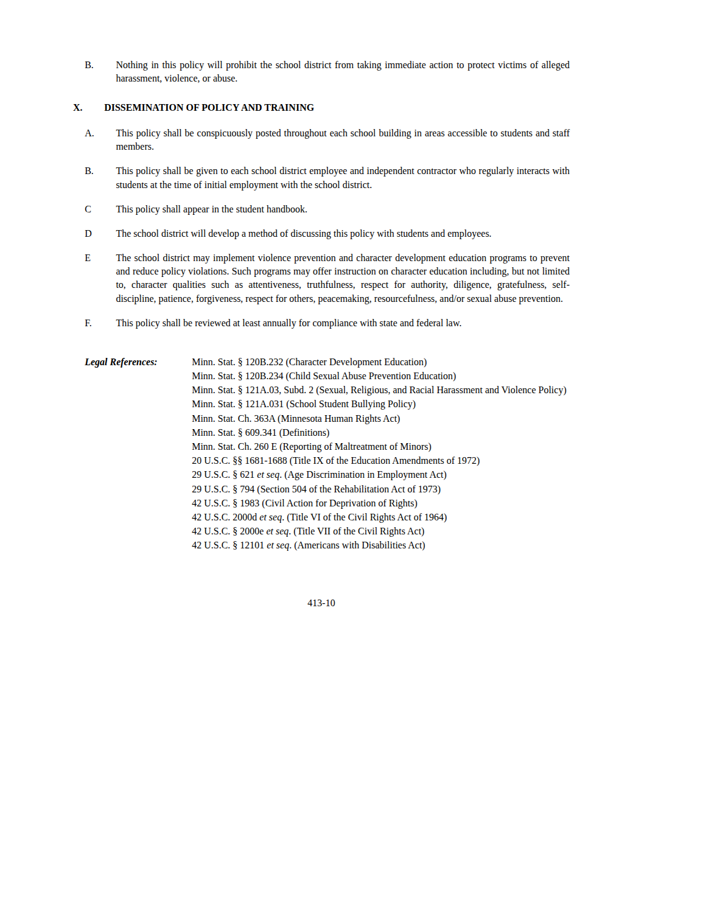B.
Nothing in this policy will prohibit the school district from taking immediate action to protect victims of alleged harassment, violence, or abuse.
X. DISSEMINATION OF POLICY AND TRAINING
A.
This policy shall be conspicuously posted throughout each school building in areas accessible to students and staff members.
B.
This policy shall be given to each school district employee and independent contractor who regularly interacts with students at the time of initial employment with the school district.
C
This policy shall appear in the student handbook.
D
The school district will develop a method of discussing this policy with students and employees.
E
The school district may implement violence prevention and character development education programs to prevent and reduce policy violations. Such programs may offer instruction on character education including, but not limited to, character qualities such as attentiveness, truthfulness, respect for authority, diligence, gratefulness, self-discipline, patience, forgiveness, respect for others, peacemaking, resourcefulness, and/or sexual abuse prevention.
F.
This policy shall be reviewed at least annually for compliance with state and federal law.
Legal References:
Minn. Stat. § 120B.232 (Character Development Education)
Minn. Stat. § 120B.234 (Child Sexual Abuse Prevention Education)
Minn. Stat. § 121A.03, Subd. 2 (Sexual, Religious, and Racial Harassment and Violence Policy)
Minn. Stat. § 121A.031 (School Student Bullying Policy)
Minn. Stat. Ch. 363A (Minnesota Human Rights Act)
Minn. Stat. § 609.341 (Definitions)
Minn. Stat. Ch. 260 E (Reporting of Maltreatment of Minors)
20 U.S.C. §§ 1681-1688 (Title IX of the Education Amendments of 1972)
29 U.S.C. § 621 et seq. (Age Discrimination in Employment Act)
29 U.S.C. § 794 (Section 504 of the Rehabilitation Act of 1973)
42 U.S.C. § 1983 (Civil Action for Deprivation of Rights)
42 U.S.C. 2000d et seq. (Title VI of the Civil Rights Act of 1964)
42 U.S.C. § 2000e et seq. (Title VII of the Civil Rights Act)
42 U.S.C. § 12101 et seq. (Americans with Disabilities Act)
413-10